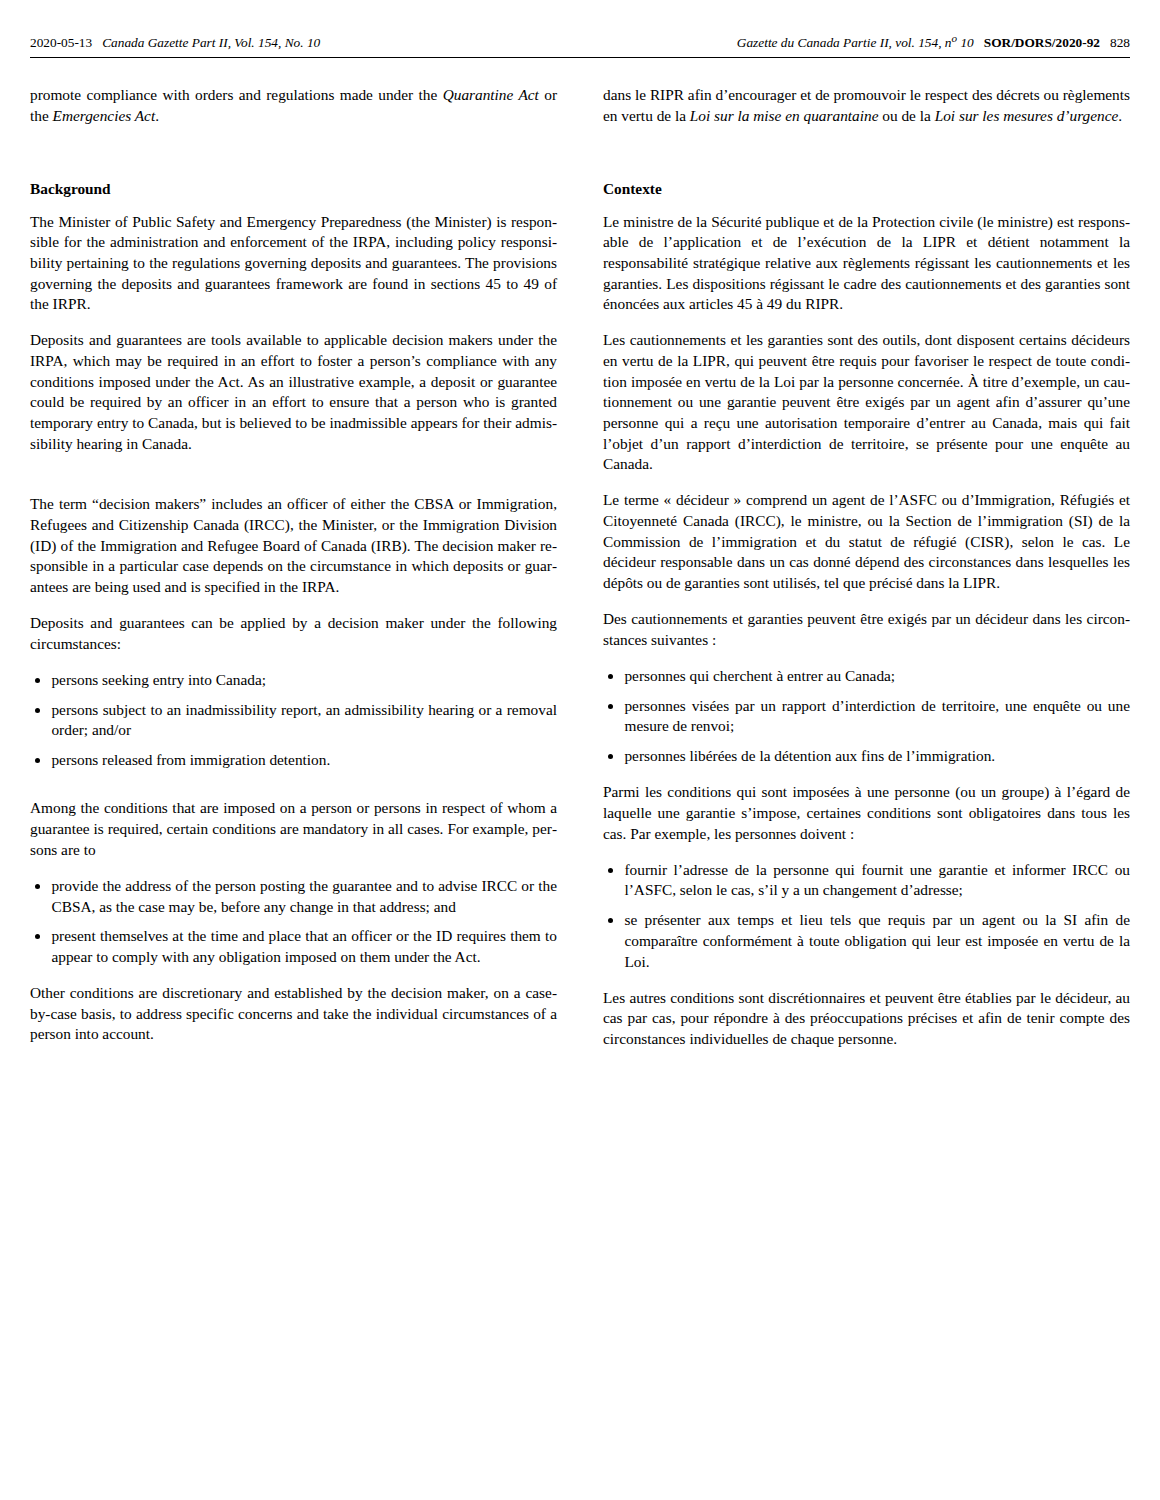2020-05-13 Canada Gazette Part II, Vol. 154, No. 10
Gazette du Canada Partie II, vol. 154, no 10 SOR/DORS/2020-92 828
promote compliance with orders and regulations made under the Quarantine Act or the Emergencies Act.
Background
The Minister of Public Safety and Emergency Preparedness (the Minister) is responsible for the administration and enforcement of the IRPA, including policy responsibility pertaining to the regulations governing deposits and guarantees. The provisions governing the deposits and guarantees framework are found in sections 45 to 49 of the IRPR.
Deposits and guarantees are tools available to applicable decision makers under the IRPA, which may be required in an effort to foster a person’s compliance with any conditions imposed under the Act. As an illustrative example, a deposit or guarantee could be required by an officer in an effort to ensure that a person who is granted temporary entry to Canada, but is believed to be inadmissible appears for their admissibility hearing in Canada.
The term “decision makers” includes an officer of either the CBSA or Immigration, Refugees and Citizenship Canada (IRCC), the Minister, or the Immigration Division (ID) of the Immigration and Refugee Board of Canada (IRB). The decision maker responsible in a particular case depends on the circumstance in which deposits or guarantees are being used and is specified in the IRPA.
Deposits and guarantees can be applied by a decision maker under the following circumstances:
persons seeking entry into Canada;
persons subject to an inadmissibility report, an admissibility hearing or a removal order; and/or
persons released from immigration detention.
Among the conditions that are imposed on a person or persons in respect of whom a guarantee is required, certain conditions are mandatory in all cases. For example, persons are to
provide the address of the person posting the guarantee and to advise IRCC or the CBSA, as the case may be, before any change in that address; and
present themselves at the time and place that an officer or the ID requires them to appear to comply with any obligation imposed on them under the Act.
Other conditions are discretionary and established by the decision maker, on a case-by-case basis, to address specific concerns and take the individual circumstances of a person into account.
dans le RIPR afin d’encourager et de promouvoir le respect des décrets ou règlements en vertu de la Loi sur la mise en quarantaine ou de la Loi sur les mesures d’urgence.
Contexte
Le ministre de la Sécurité publique et de la Protection civile (le ministre) est responsable de l’application et de l’exécution de la LIPR et détient notamment la responsabilité stratégique relative aux règlements régissant les cautionnements et les garanties. Les dispositions régissant le cadre des cautionnements et des garanties sont énoncées aux articles 45 à 49 du RIPR.
Les cautionnements et les garanties sont des outils, dont disposent certains décideurs en vertu de la LIPR, qui peuvent être requis pour favoriser le respect de toute condition imposée en vertu de la Loi par la personne concernée. À titre d’exemple, un cautionnement ou une garantie peuvent être exigés par un agent afin d’assurer qu’une personne qui a reçu une autorisation temporaire d’entrer au Canada, mais qui fait l’objet d’un rapport d’interdiction de territoire, se présente pour une enquête au Canada.
Le terme « décideur » comprend un agent de l’ASFC ou d’Immigration, Réfugiés et Citoyenneté Canada (IRCC), le ministre, ou la Section de l’immigration (SI) de la Commission de l’immigration et du statut de réfugié (CISR), selon le cas. Le décideur responsable dans un cas donné dépend des circonstances dans lesquelles les dépôts ou de garanties sont utilisés, tel que précisé dans la LIPR.
Des cautionnements et garanties peuvent être exigés par un décideur dans les circonstances suivantes :
personnes qui cherchent à entrer au Canada;
personnes visées par un rapport d’interdiction de territoire, une enquête ou une mesure de renvoi;
personnes libérées de la détention aux fins de l’immigration.
Parmi les conditions qui sont imposées à une personne (ou un groupe) à l’égard de laquelle une garantie s’impose, certaines conditions sont obligatoires dans tous les cas. Par exemple, les personnes doivent :
fournir l’adresse de la personne qui fournit une garantie et informer IRCC ou l’ASFC, selon le cas, s’il y a un changement d’adresse;
se présenter aux temps et lieu tels que requis par un agent ou la SI afin de comparaître conformément à toute obligation qui leur est imposée en vertu de la Loi.
Les autres conditions sont discrétionnaires et peuvent être établies par le décideur, au cas par cas, pour répondre à des préoccupations précises et afin de tenir compte des circonstances individuelles de chaque personne.